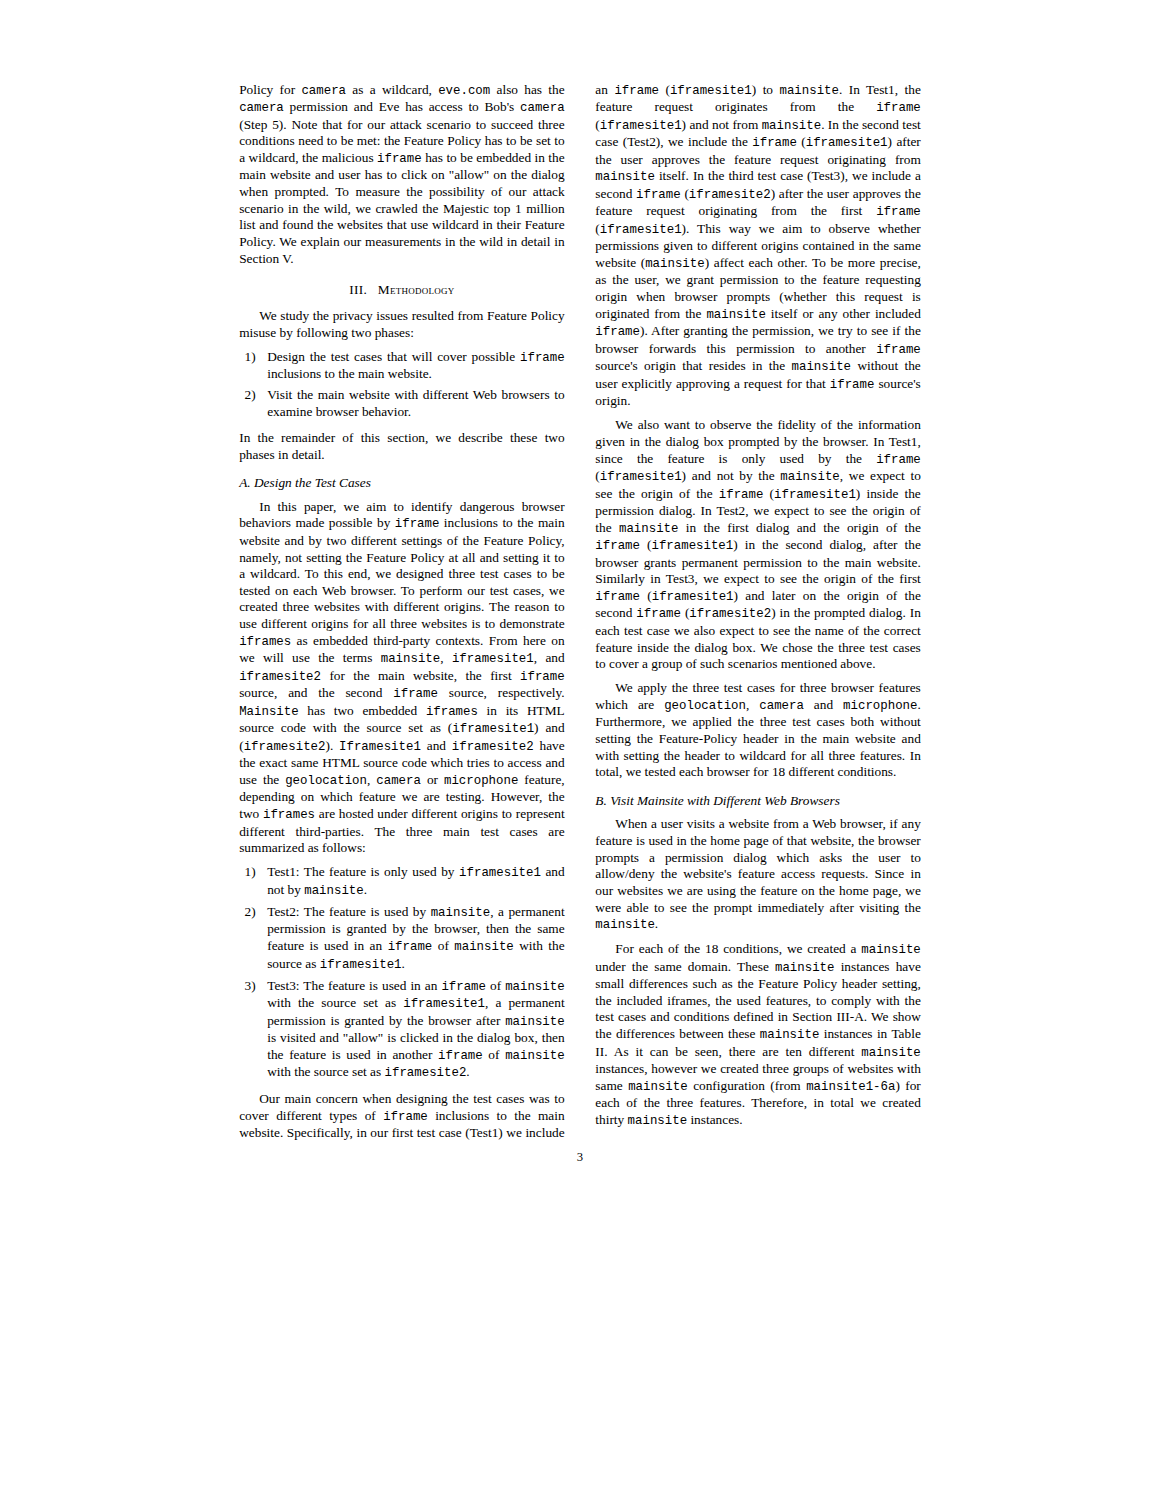Policy for camera as a wildcard, eve.com also has the camera permission and Eve has access to Bob's camera (Step 5). Note that for our attack scenario to succeed three conditions need to be met: the Feature Policy has to be set to a wildcard, the malicious iframe has to be embedded in the main website and user has to click on "allow" on the dialog when prompted. To measure the possibility of our attack scenario in the wild, we crawled the Majestic top 1 million list and found the websites that use wildcard in their Feature Policy. We explain our measurements in the wild in detail in Section V.
III. Methodology
We study the privacy issues resulted from Feature Policy misuse by following two phases:
Design the test cases that will cover possible iframe inclusions to the main website.
Visit the main website with different Web browsers to examine browser behavior.
In the remainder of this section, we describe these two phases in detail.
A. Design the Test Cases
In this paper, we aim to identify dangerous browser behaviors made possible by iframe inclusions to the main website and by two different settings of the Feature Policy, namely, not setting the Feature Policy at all and setting it to a wildcard. To this end, we designed three test cases to be tested on each Web browser. To perform our test cases, we created three websites with different origins. The reason to use different origins for all three websites is to demonstrate iframes as embedded third-party contexts. From here on we will use the terms mainsite, iframesite1, and iframesite2 for the main website, the first iframe source, and the second iframe source, respectively. Mainsite has two embedded iframes in its HTML source code with the source set as (iframesite1) and (iframesite2). Iframesite1 and iframesite2 have the exact same HTML source code which tries to access and use the geolocation, camera or microphone feature, depending on which feature we are testing. However, the two iframes are hosted under different origins to represent different third-parties. The three main test cases are summarized as follows:
Test1: The feature is only used by iframesite1 and not by mainsite.
Test2: The feature is used by mainsite, a permanent permission is granted by the browser, then the same feature is used in an iframe of mainsite with the source as iframesite1.
Test3: The feature is used in an iframe of mainsite with the source set as iframesite1, a permanent permission is granted by the browser after mainsite is visited and "allow" is clicked in the dialog box, then the feature is used in another iframe of mainsite with the source set as iframesite2.
Our main concern when designing the test cases was to cover different types of iframe inclusions to the main website. Specifically, in our first test case (Test1) we include an iframe (iframesite1) to mainsite. In Test1, the feature request originates from the iframe (iframesite1) and not from mainsite. In the second test case (Test2), we include the iframe (iframesite1) after the user approves the feature request originating from mainsite itself. In the third test case (Test3), we include a second iframe (iframesite2) after the user approves the feature request originating from the first iframe (iframesite1). This way we aim to observe whether permissions given to different origins contained in the same website (mainsite) affect each other. To be more precise, as the user, we grant permission to the feature requesting origin when browser prompts (whether this request is originated from the mainsite itself or any other included iframe). After granting the permission, we try to see if the browser forwards this permission to another iframe source's origin that resides in the mainsite without the user explicitly approving a request for that iframe source's origin.
We also want to observe the fidelity of the information given in the dialog box prompted by the browser. In Test1, since the feature is only used by the iframe (iframesite1) and not by the mainsite, we expect to see the origin of the iframe (iframesite1) inside the permission dialog. In Test2, we expect to see the origin of the mainsite in the first dialog and the origin of the iframe (iframesite1) in the second dialog, after the browser grants permanent permission to the main website. Similarly in Test3, we expect to see the origin of the first iframe (iframesite1) and later on the origin of the second iframe (iframesite2) in the prompted dialog. In each test case we also expect to see the name of the correct feature inside the dialog box. We chose the three test cases to cover a group of such scenarios mentioned above.
We apply the three test cases for three browser features which are geolocation, camera and microphone. Furthermore, we applied the three test cases both without setting the Feature-Policy header in the main website and with setting the header to wildcard for all three features. In total, we tested each browser for 18 different conditions.
B. Visit Mainsite with Different Web Browsers
When a user visits a website from a Web browser, if any feature is used in the home page of that website, the browser prompts a permission dialog which asks the user to allow/deny the website's feature access requests. Since in our websites we are using the feature on the home page, we were able to see the prompt immediately after visiting the mainsite.
For each of the 18 conditions, we created a mainsite under the same domain. These mainsite instances have small differences such as the Feature Policy header setting, the included iframes, the used features, to comply with the test cases and conditions defined in Section III-A. We show the differences between these mainsite instances in Table II. As it can be seen, there are ten different mainsite instances, however we created three groups of websites with same mainsite configuration (from mainsite1-6a) for each of the three features. Therefore, in total we created thirty mainsite instances.
3